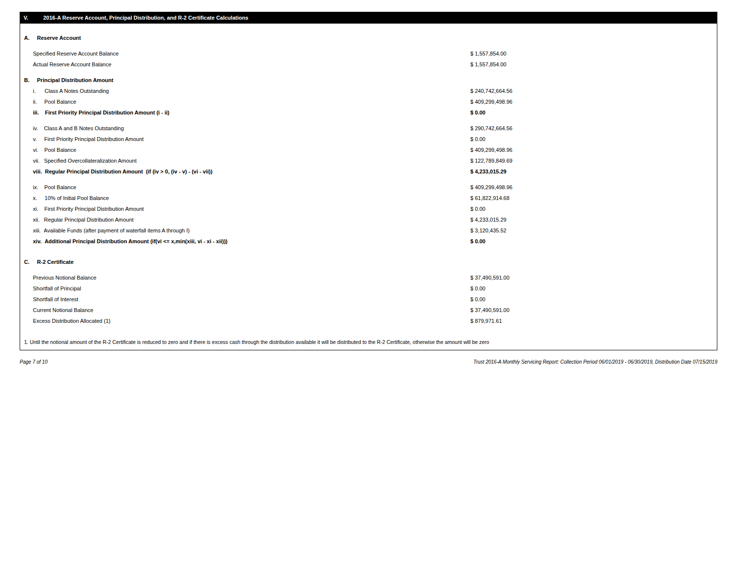V.
2016-A Reserve Account, Principal Distribution, and R-2 Certificate Calculations
| A. Reserve Account | | | |
| Specified Reserve Account Balance | | $ 1,557,854.00 | |
| Actual Reserve Account Balance | | $ 1,557,854.00 | |
| B. Principal Distribution Amount | | | |
| i. Class A Notes Outstanding | | $ 240,742,664.56 | |
| ii. Pool Balance | | $ 409,299,498.96 | |
| iii. First Priority Principal Distribution Amount (i - ii) | | $ 0.00 | |
| iv. Class A and B Notes Outstanding | | $ 290,742,664.56 | |
| v. First Priority Principal Distribution Amount | | $ 0.00 | |
| vi. Pool Balance | | $ 409,299,498.96 | |
| vii. Specified Overcollateralization Amount | | $ 122,789,849.69 | |
| viii. Regular Principal Distribution Amount (if (iv > 0, (iv - v) - (vi - vii)) | | $ 4,233,015.29 | |
| ix. Pool Balance | | $ 409,299,498.96 | |
| x. 10% of Initial Pool Balance | | $ 61,822,914.68 | |
| xi. First Priority Principal Distribution Amount | | $ 0.00 | |
| xii. Regular Principal Distribution Amount | | $ 4,233,015.29 | |
| xiii. Available Funds (after payment of waterfall items A through I) | | $ 3,120,435.52 | |
| xiv. Additional Principal Distribution Amount (if(vi <= x,min(xiii, vi - xi - xii))) | | $ 0.00 | |
| C. R-2 Certificate | | | |
| Previous Notional Balance | | $ 37,490,591.00 | |
| Shortfall of Principal | | $ 0.00 | |
| Shortfall of Interest | | $ 0.00 | |
| Current Notional Balance | | $ 37,490,591.00 | |
| Excess Distribution Allocated (1) | | $ 879,971.61 | |
1. Until the notional amount of the R-2 Certificate is reduced to zero and if there is excess cash through the distribution available it will be distributed to the R-2 Certificate, otherwise the amount will be zero
Page 7 of 10
Trust 2016-A Monthly Servicing Report: Collection Period 06/01/2019 - 06/30/2019, Distribution Date 07/15/2019